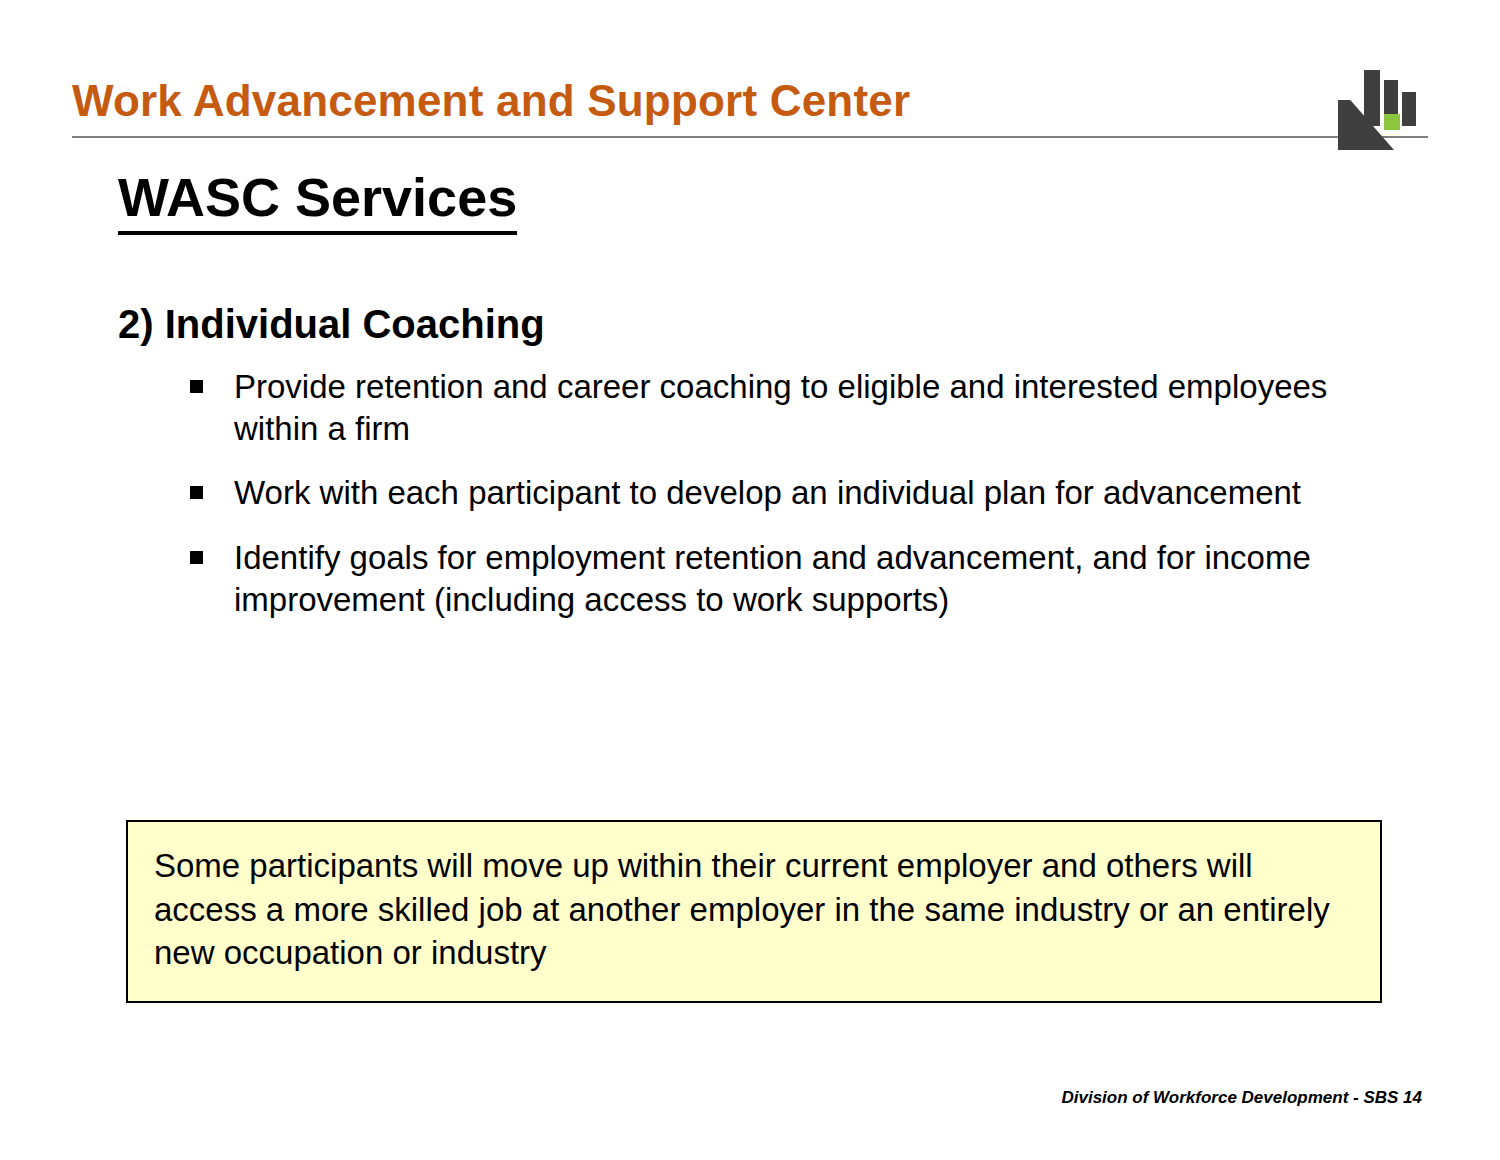Work Advancement and Support Center
WASC Services
2) Individual Coaching
Provide retention and career coaching to eligible and interested employees within a firm
Work with each participant to develop an individual plan for advancement
Identify goals for employment retention and advancement, and for income improvement (including access to work supports)
Some participants will move up within their current employer and others will access a more skilled job at another employer in the same industry or an entirely new occupation or industry
Division of Workforce Development - SBS 14